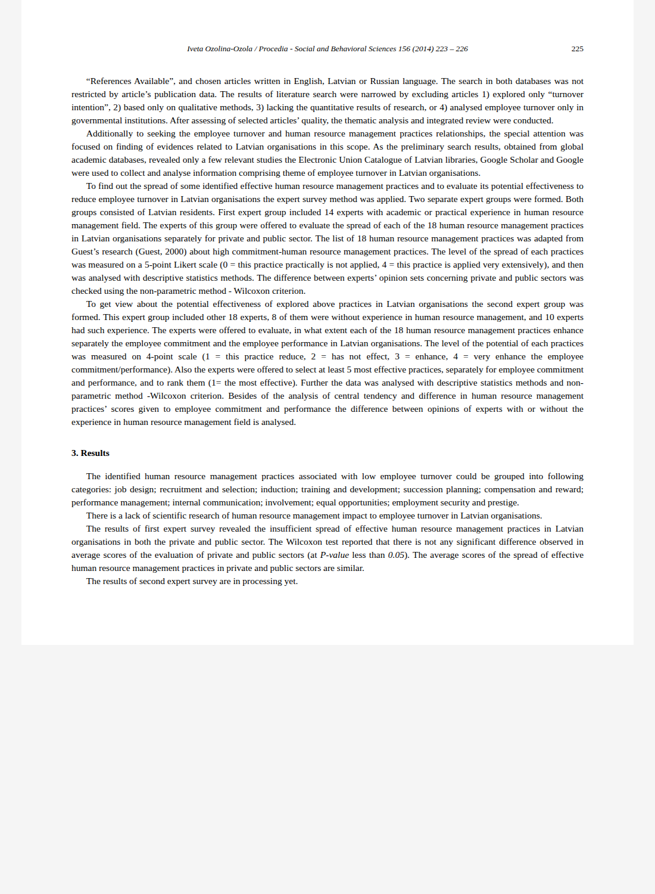Iveta Ozolina-Ozola / Procedia - Social and Behavioral Sciences 156 (2014) 223 – 226 225
“References Available”, and chosen articles written in English, Latvian or Russian language. The search in both databases was not restricted by article’s publication data. The results of literature search were narrowed by excluding articles 1) explored only “turnover intention”, 2) based only on qualitative methods, 3) lacking the quantitative results of research, or 4) analysed employee turnover only in governmental institutions. After assessing of selected articles’ quality, the thematic analysis and integrated review were conducted.
Additionally to seeking the employee turnover and human resource management practices relationships, the special attention was focused on finding of evidences related to Latvian organisations in this scope. As the preliminary search results, obtained from global academic databases, revealed only a few relevant studies the Electronic Union Catalogue of Latvian libraries, Google Scholar and Google were used to collect and analyse information comprising theme of employee turnover in Latvian organisations.
To find out the spread of some identified effective human resource management practices and to evaluate its potential effectiveness to reduce employee turnover in Latvian organisations the expert survey method was applied. Two separate expert groups were formed. Both groups consisted of Latvian residents. First expert group included 14 experts with academic or practical experience in human resource management field. The experts of this group were offered to evaluate the spread of each of the 18 human resource management practices in Latvian organisations separately for private and public sector. The list of 18 human resource management practices was adapted from Guest’s research (Guest, 2000) about high commitment-human resource management practices. The level of the spread of each practices was measured on a 5-point Likert scale (0 = this practice practically is not applied, 4 = this practice is applied very extensively), and then was analysed with descriptive statistics methods. The difference between experts’ opinion sets concerning private and public sectors was checked using the non-parametric method - Wilcoxon criterion.
To get view about the potential effectiveness of explored above practices in Latvian organisations the second expert group was formed. This expert group included other 18 experts, 8 of them were without experience in human resource management, and 10 experts had such experience. The experts were offered to evaluate, in what extent each of the 18 human resource management practices enhance separately the employee commitment and the employee performance in Latvian organisations. The level of the potential of each practices was measured on 4-point scale (1 = this practice reduce, 2 = has not effect, 3 = enhance, 4 = very enhance the employee commitment/performance). Also the experts were offered to select at least 5 most effective practices, separately for employee commitment and performance, and to rank them (1= the most effective). Further the data was analysed with descriptive statistics methods and non-parametric method -Wilcoxon criterion. Besides of the analysis of central tendency and difference in human resource management practices’ scores given to employee commitment and performance the difference between opinions of experts with or without the experience in human resource management field is analysed.
3. Results
The identified human resource management practices associated with low employee turnover could be grouped into following categories: job design; recruitment and selection; induction; training and development; succession planning; compensation and reward; performance management; internal communication; involvement; equal opportunities; employment security and prestige.
There is a lack of scientific research of human resource management impact to employee turnover in Latvian organisations.
The results of first expert survey revealed the insufficient spread of effective human resource management practices in Latvian organisations in both the private and public sector. The Wilcoxon test reported that there is not any significant difference observed in average scores of the evaluation of private and public sectors (at P-value less than 0.05). The average scores of the spread of effective human resource management practices in private and public sectors are similar.
The results of second expert survey are in processing yet.